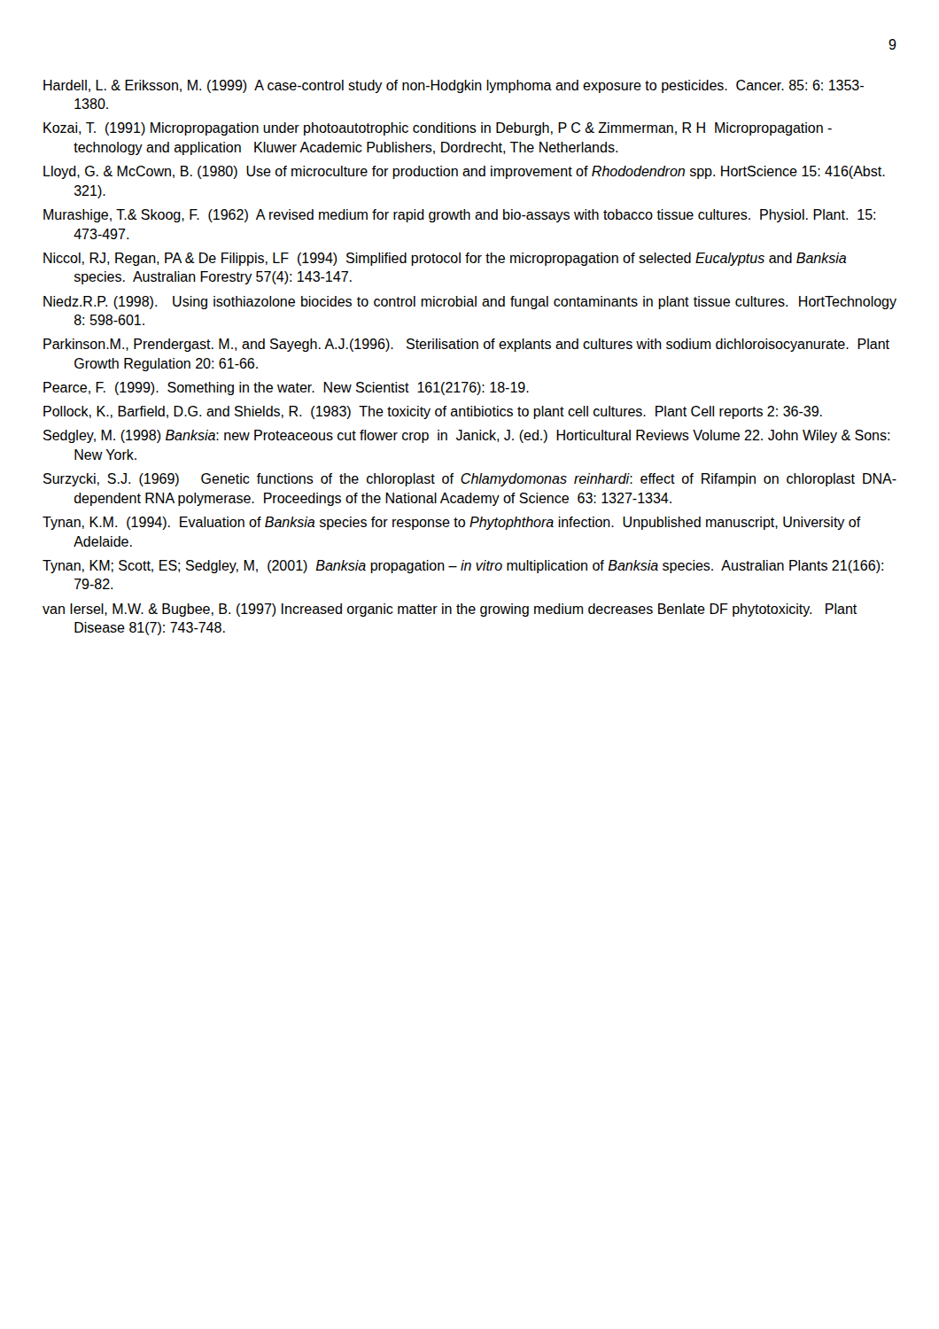9
Hardell, L. & Eriksson, M. (1999) A case-control study of non-Hodgkin lymphoma and exposure to pesticides. Cancer. 85: 6: 1353-1380.
Kozai, T. (1991) Micropropagation under photoautotrophic conditions in Deburgh, P C & Zimmerman, R H Micropropagation - technology and application Kluwer Academic Publishers, Dordrecht, The Netherlands.
Lloyd, G. & McCown, B. (1980) Use of microculture for production and improvement of Rhododendron spp. HortScience 15: 416(Abst. 321).
Murashige, T.& Skoog, F. (1962) A revised medium for rapid growth and bio-assays with tobacco tissue cultures. Physiol. Plant. 15: 473-497.
Niccol, RJ, Regan, PA & De Filippis, LF (1994) Simplified protocol for the micropropagation of selected Eucalyptus and Banksia species. Australian Forestry 57(4): 143-147.
Niedz.R.P. (1998). Using isothiazolone biocides to control microbial and fungal contaminants in plant tissue cultures. HortTechnology 8: 598-601.
Parkinson.M., Prendergast. M., and Sayegh. A.J.(1996). Sterilisation of explants and cultures with sodium dichloroisocyanurate. Plant Growth Regulation 20: 61-66.
Pearce, F. (1999). Something in the water. New Scientist 161(2176): 18-19.
Pollock, K., Barfield, D.G. and Shields, R. (1983) The toxicity of antibiotics to plant cell cultures. Plant Cell reports 2: 36-39.
Sedgley, M. (1998) Banksia: new Proteaceous cut flower crop in Janick, J. (ed.) Horticultural Reviews Volume 22. John Wiley & Sons: New York.
Surzycki, S.J. (1969) Genetic functions of the chloroplast of Chlamydomonas reinhardi: effect of Rifampin on chloroplast DNA-dependent RNA polymerase. Proceedings of the National Academy of Science 63: 1327-1334.
Tynan, K.M. (1994). Evaluation of Banksia species for response to Phytophthora infection. Unpublished manuscript, University of Adelaide.
Tynan, KM; Scott, ES; Sedgley, M, (2001) Banksia propagation – in vitro multiplication of Banksia species. Australian Plants 21(166): 79-82.
van Iersel, M.W. & Bugbee, B. (1997) Increased organic matter in the growing medium decreases Benlate DF phytotoxicity. Plant Disease 81(7): 743-748.